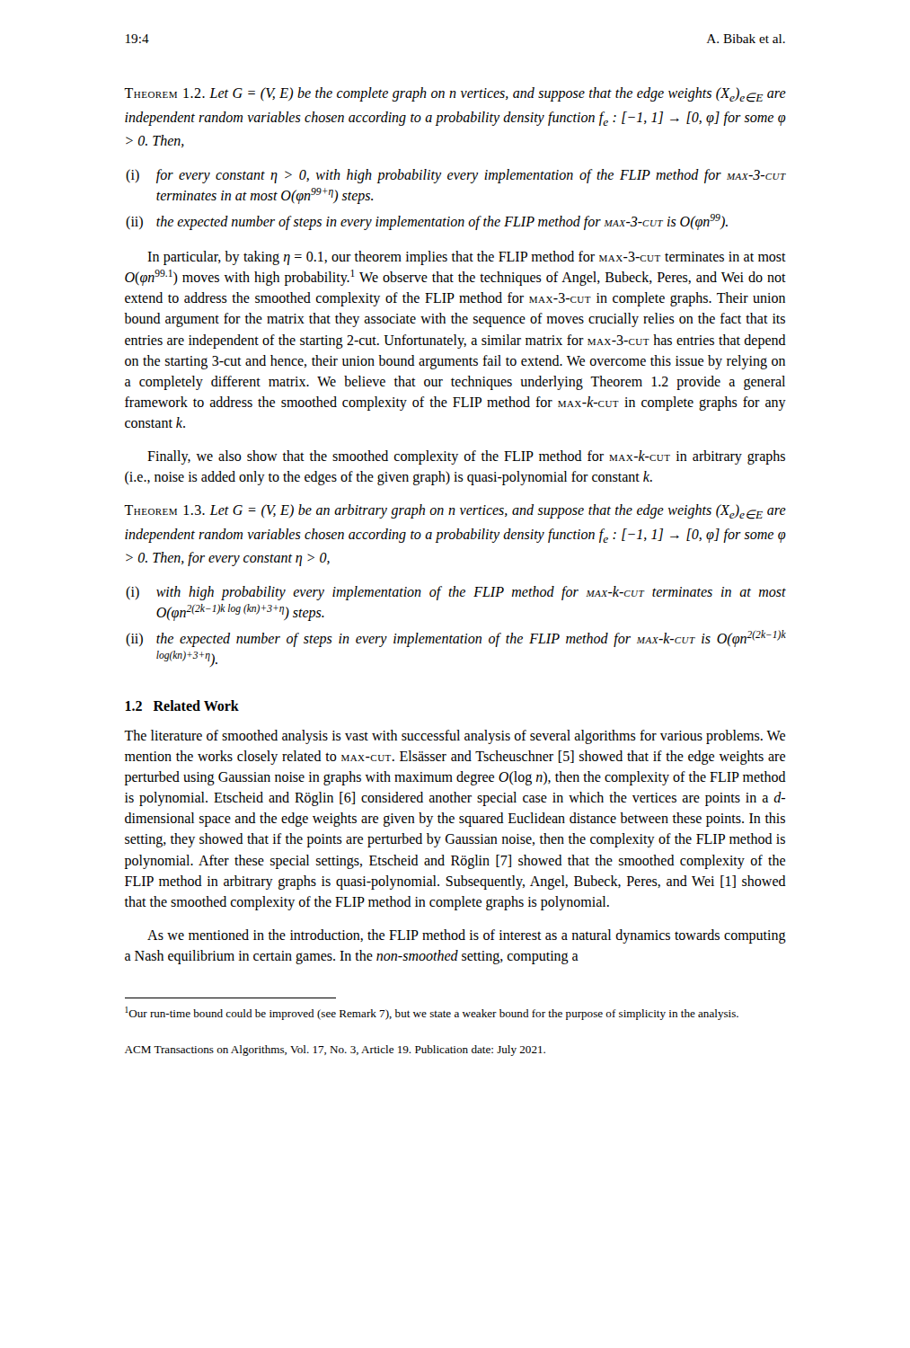19:4 A. Bibak et al.
Theorem 1.2. Let G = (V, E) be the complete graph on n vertices, and suppose that the edge weights (Xe)e∈E are independent random variables chosen according to a probability density function fe : [−1, 1] → [0, φ] for some φ > 0. Then,
for every constant η > 0, with high probability every implementation of the FLIP method for max-3-cut terminates in at most O(φn99+η) steps.
the expected number of steps in every implementation of the FLIP method for max-3-cut is O(φn99).
In particular, by taking η = 0.1, our theorem implies that the FLIP method for max-3-cut terminates in at most O(φn99.1) moves with high probability.1 We observe that the techniques of Angel, Bubeck, Peres, and Wei do not extend to address the smoothed complexity of the FLIP method for max-3-cut in complete graphs. Their union bound argument for the matrix that they associate with the sequence of moves crucially relies on the fact that its entries are independent of the starting 2-cut. Unfortunately, a similar matrix for max-3-cut has entries that depend on the starting 3-cut and hence, their union bound arguments fail to extend. We overcome this issue by relying on a completely different matrix. We believe that our techniques underlying Theorem 1.2 provide a general framework to address the smoothed complexity of the FLIP method for max-k-cut in complete graphs for any constant k.
Finally, we also show that the smoothed complexity of the FLIP method for max-k-cut in arbitrary graphs (i.e., noise is added only to the edges of the given graph) is quasi-polynomial for constant k.
Theorem 1.3. Let G = (V, E) be an arbitrary graph on n vertices, and suppose that the edge weights (Xe)e∈E are independent random variables chosen according to a probability density function fe : [−1, 1] → [0, φ] for some φ > 0. Then, for every constant η > 0,
with high probability every implementation of the FLIP method for max-k-cut terminates in at most O(φn2(2k−1)k log (kn)+3+η) steps.
the expected number of steps in every implementation of the FLIP method for max-k-cut is O(φn2(2k−1)k log(kn)+3+η).
1.2 Related Work
The literature of smoothed analysis is vast with successful analysis of several algorithms for various problems. We mention the works closely related to max-cut. Elsässer and Tscheuschner [5] showed that if the edge weights are perturbed using Gaussian noise in graphs with maximum degree O(log n), then the complexity of the FLIP method is polynomial. Etscheid and Röglin [6] considered another special case in which the vertices are points in a d-dimensional space and the edge weights are given by the squared Euclidean distance between these points. In this setting, they showed that if the points are perturbed by Gaussian noise, then the complexity of the FLIP method is polynomial. After these special settings, Etscheid and Röglin [7] showed that the smoothed complexity of the FLIP method in arbitrary graphs is quasi-polynomial. Subsequently, Angel, Bubeck, Peres, and Wei [1] showed that the smoothed complexity of the FLIP method in complete graphs is polynomial.
As we mentioned in the introduction, the FLIP method is of interest as a natural dynamics towards computing a Nash equilibrium in certain games. In the non-smoothed setting, computing a
1Our run-time bound could be improved (see Remark 7), but we state a weaker bound for the purpose of simplicity in the analysis.
ACM Transactions on Algorithms, Vol. 17, No. 3, Article 19. Publication date: July 2021.